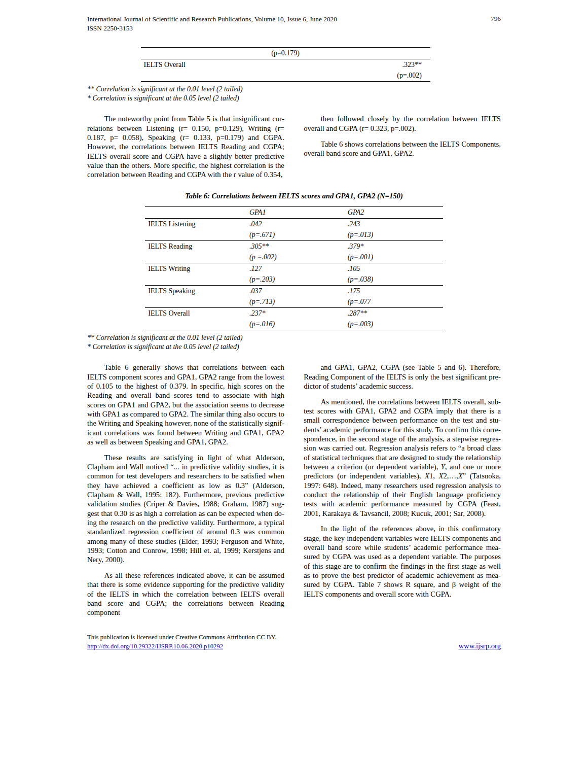International Journal of Scientific and Research Publications, Volume 10, Issue 6, June 2020
ISSN 2250-3153
796
| (p=0.179) |
| IELTS Overall | .323** |
| | (p=.002) |
** Correlation is significant at the 0.01 level (2 tailed)
* Correlation is significant at the 0.05 level (2 tailed)
The noteworthy point from Table 5 is that insignificant correlations between Listening (r= 0.150, p=0.129), Writing (r= 0.187, p= 0.058), Speaking (r= 0.133, p=0.179) and CGPA. However, the correlations between IELTS Reading and CGPA; IELTS overall score and CGPA have a slightly better predictive value than the others. More specific, the highest correlation is the correlation between Reading and CGPA with the r value of 0.354,
then followed closely by the correlation between IELTS overall and CGPA (r= 0.323, p=.002).
Table 6 shows correlations between the IELTS Components, overall band score and GPA1, GPA2.
Table 6: Correlations between IELTS scores and GPA1, GPA2 (N=150)
| | GPA1 | GPA2 |
| IELTS Listening | .042 | .243 |
| | (p=.671) | (p=.013) |
| IELTS Reading | .305** | .379* |
| | (p =.002) | (p=.001) |
| IELTS Writing | .127 | .105 |
| | (p=.203) | (p=.038) |
| IELTS Speaking | .037 | .175 |
| | (p=.713) | (p=.077 |
| IELTS Overall | .237* | .287** |
| | (p=.016) | (p=.003) |
** Correlation is significant at the 0.01 level (2 tailed)
* Correlation is significant at the 0.05 level (2 tailed)
Table 6 generally shows that correlations between each IELTS component scores and GPA1, GPA2 range from the lowest of 0.105 to the highest of 0.379. In specific, high scores on the Reading and overall band scores tend to associate with high scores on GPA1 and GPA2, but the association seems to decrease with GPA1 as compared to GPA2. The similar thing also occurs to the Writing and Speaking however, none of the statistically significant correlations was found between Writing and GPA1, GPA2 as well as between Speaking and GPA1, GPA2.
These results are satisfying in light of what Alderson, Clapham and Wall noticed “... in predictive validity studies, it is common for test developers and researchers to be satisfied when they have achieved a coefficient as low as 0. 3” (Alderson, Clapham & Wall, 1995: 182). Furthermore, previous predictive validation studies (Criper & Davies, 1988; Graham, 1987) suggest that 0.30 is as high a correlation as can be expected when doing the research on the predictive validity. Furthermore, a typical standardized regression coefficient of around 0.3 was common among many of these studies (Elder, 1993; Ferguson and White, 1993; Cotton and Conrow, 1998; Hill et. al, 1999; Kerstjens and Nery, 2000).
As all these references indicated above, it can be assumed that there is some evidence supporting for the predictive validity of the IELTS in which the correlation between IELTS overall band score and CGPA; the correlations between Reading component
and GPA1, GPA2, CGPA (see Table 5 and 6). Therefore, Reading Component of the IELTS is only the best significant predictor of students’ academic success.
As mentioned, the correlations between IELTS overall, subtest scores with GPA1, GPA2 and CGPA imply that there is a small correspondence between performance on the test and students’ academic performance for this study. To confirm this correspondence, in the second stage of the analysis, a stepwise regression was carried out. Regression analysis refers to “a broad class of statistical techniques that are designed to study the relationship between a criterion (or dependent variable), Y, and one or more predictors (or independent variables), X1, X2,…,X” (Tatsuoka, 1997: 648). Indeed, many researchers used regression analysis to conduct the relationship of their English language proficiency tests with academic performance measured by CGPA (Feast, 2001, Karakaya & Tavsancil, 2008; Kucuk, 2001; Sar, 2008).
In the light of the references above, in this confirmatory stage, the key independent variables were IELTS components and overall band score while students’ academic performance measured by CGPA was used as a dependent variable. The purposes of this stage are to confirm the findings in the first stage as well as to prove the best predictor of academic achievement as measured by CGPA. Table 7 shows R square, and β weight of the IELTS components and overall score with CGPA.
This publication is licensed under Creative Commons Attribution CC BY.
http://dx.doi.org/10.29322/IJSRP.10.06.2020.p10292
www.ijsrp.org